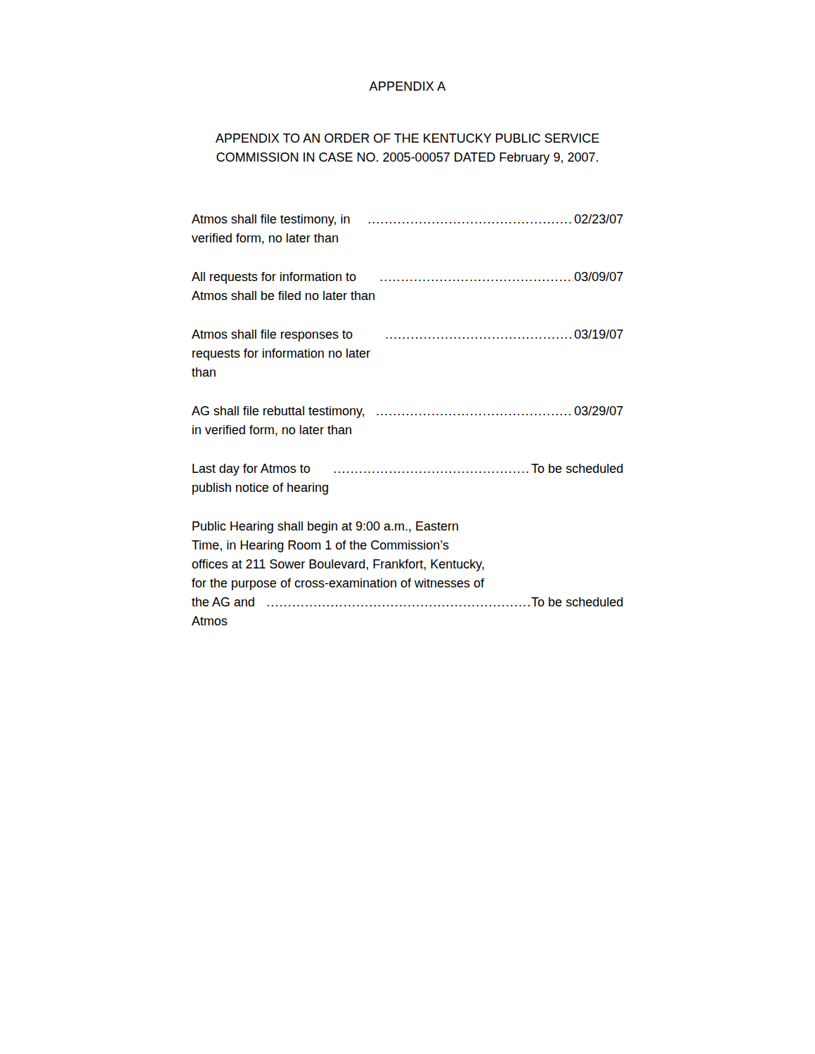APPENDIX A
APPENDIX TO AN ORDER OF THE KENTUCKY PUBLIC SERVICE
COMMISSION IN CASE NO. 2005-00057 DATED February 9, 2007.
Atmos shall file testimony, in verified form, no later than ..................................................................................... 02/23/07
All requests for information to Atmos shall be filed no later than ..................................................................................... 03/09/07
Atmos shall file responses to requests for information no later than ..................................................................................... 03/19/07
AG shall file rebuttal testimony, in verified form, no later than ..................................................................................... 03/29/07
Last day for Atmos to publish notice of hearing ..................................................................................... To be scheduled
Public Hearing shall begin at 9:00 a.m., Eastern
Time, in Hearing Room 1 of the Commission’s
offices at 211 Sower Boulevard, Frankfort, Kentucky,
for the purpose of cross-examination of witnesses of
the AG and Atmos ..................................................................................... To be scheduled